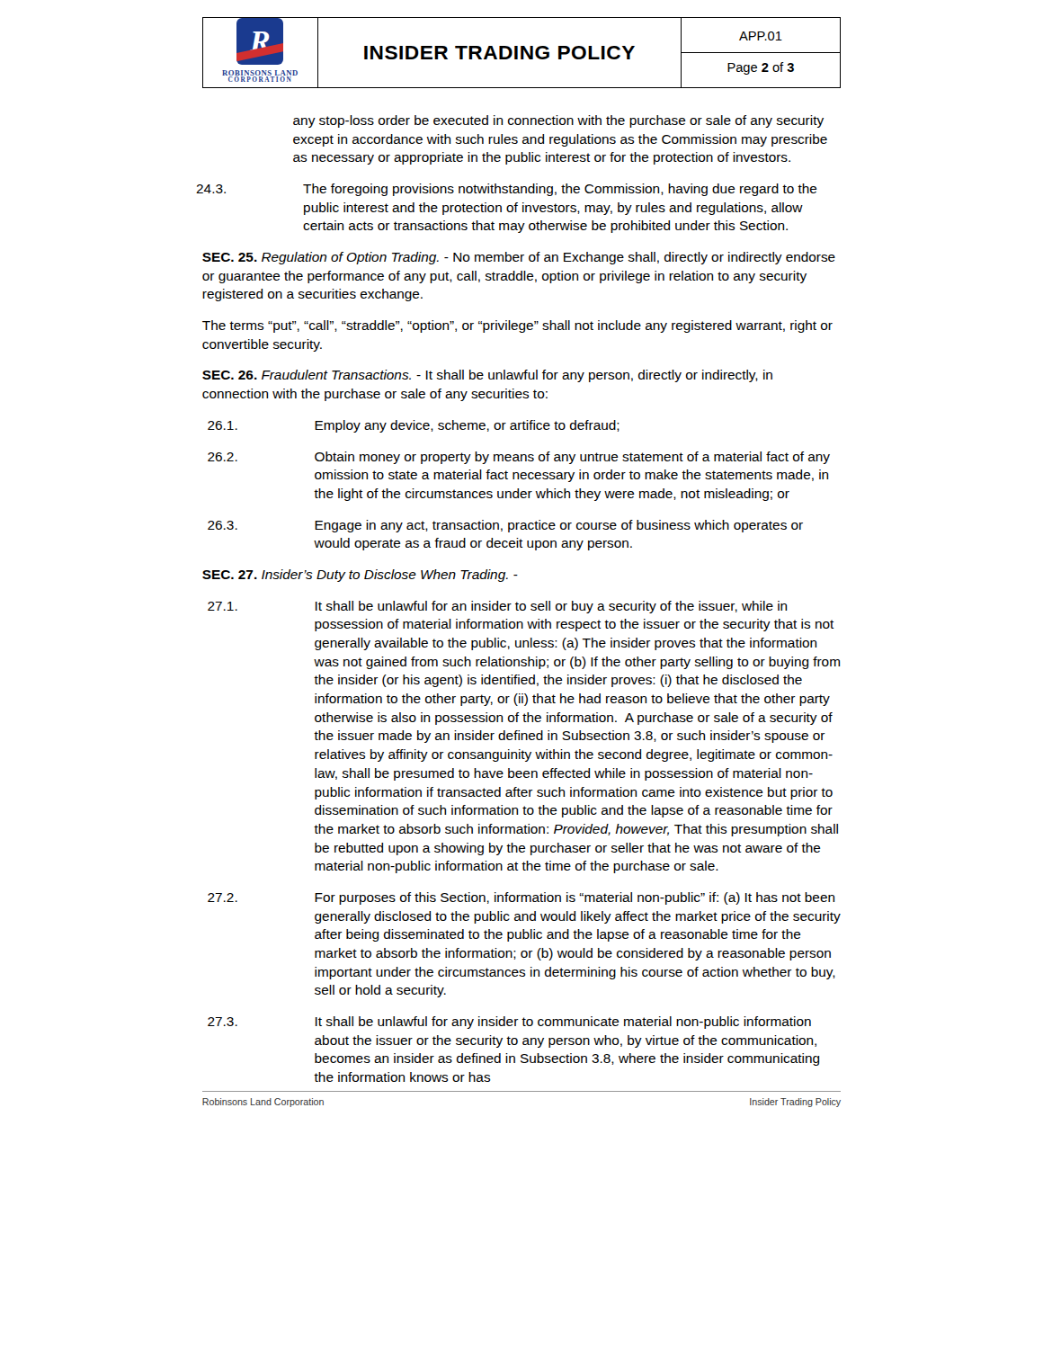| ROBINSONS LAND CORPORATION | INSIDER TRADING POLICY | APP.01 Page 2 of 3 |
any stop-loss order be executed in connection with the purchase or sale of any security except in accordance with such rules and regulations as the Commission may prescribe as necessary or appropriate in the public interest or for the protection of investors.
24.3. The foregoing provisions notwithstanding, the Commission, having due regard to the public interest and the protection of investors, may, by rules and regulations, allow certain acts or transactions that may otherwise be prohibited under this Section.
SEC. 25. Regulation of Option Trading. - No member of an Exchange shall, directly or indirectly endorse or guarantee the performance of any put, call, straddle, option or privilege in relation to any security registered on a securities exchange.
The terms “put”, “call”, “straddle”, “option”, or “privilege” shall not include any registered warrant, right or convertible security.
SEC. 26. Fraudulent Transactions. - It shall be unlawful for any person, directly or indirectly, in connection with the purchase or sale of any securities to:
26.1. Employ any device, scheme, or artifice to defraud;
26.2. Obtain money or property by means of any untrue statement of a material fact of any omission to state a material fact necessary in order to make the statements made, in the light of the circumstances under which they were made, not misleading; or
26.3. Engage in any act, transaction, practice or course of business which operates or would operate as a fraud or deceit upon any person.
SEC. 27. Insider’s Duty to Disclose When Trading. -
27.1. It shall be unlawful for an insider to sell or buy a security of the issuer, while in possession of material information with respect to the issuer or the security that is not generally available to the public, unless: (a) The insider proves that the information was not gained from such relationship; or (b) If the other party selling to or buying from the insider (or his agent) is identified, the insider proves: (i) that he disclosed the information to the other party, or (ii) that he had reason to believe that the other party otherwise is also in possession of the information. A purchase or sale of a security of the issuer made by an insider defined in Subsection 3.8, or such insider’s spouse or relatives by affinity or consanguinity within the second degree, legitimate or common-law, shall be presumed to have been effected while in possession of material non-public information if transacted after such information came into existence but prior to dissemination of such information to the public and the lapse of a reasonable time for the market to absorb such information: Provided, however, That this presumption shall be rebutted upon a showing by the purchaser or seller that he was not aware of the material non-public information at the time of the purchase or sale.
27.2. For purposes of this Section, information is “material non-public” if: (a) It has not been generally disclosed to the public and would likely affect the market price of the security after being disseminated to the public and the lapse of a reasonable time for the market to absorb the information; or (b) would be considered by a reasonable person important under the circumstances in determining his course of action whether to buy, sell or hold a security.
27.3. It shall be unlawful for any insider to communicate material non-public information about the issuer or the security to any person who, by virtue of the communication, becomes an insider as defined in Subsection 3.8, where the insider communicating the information knows or has
Robinsons Land Corporation Insider Trading Policy